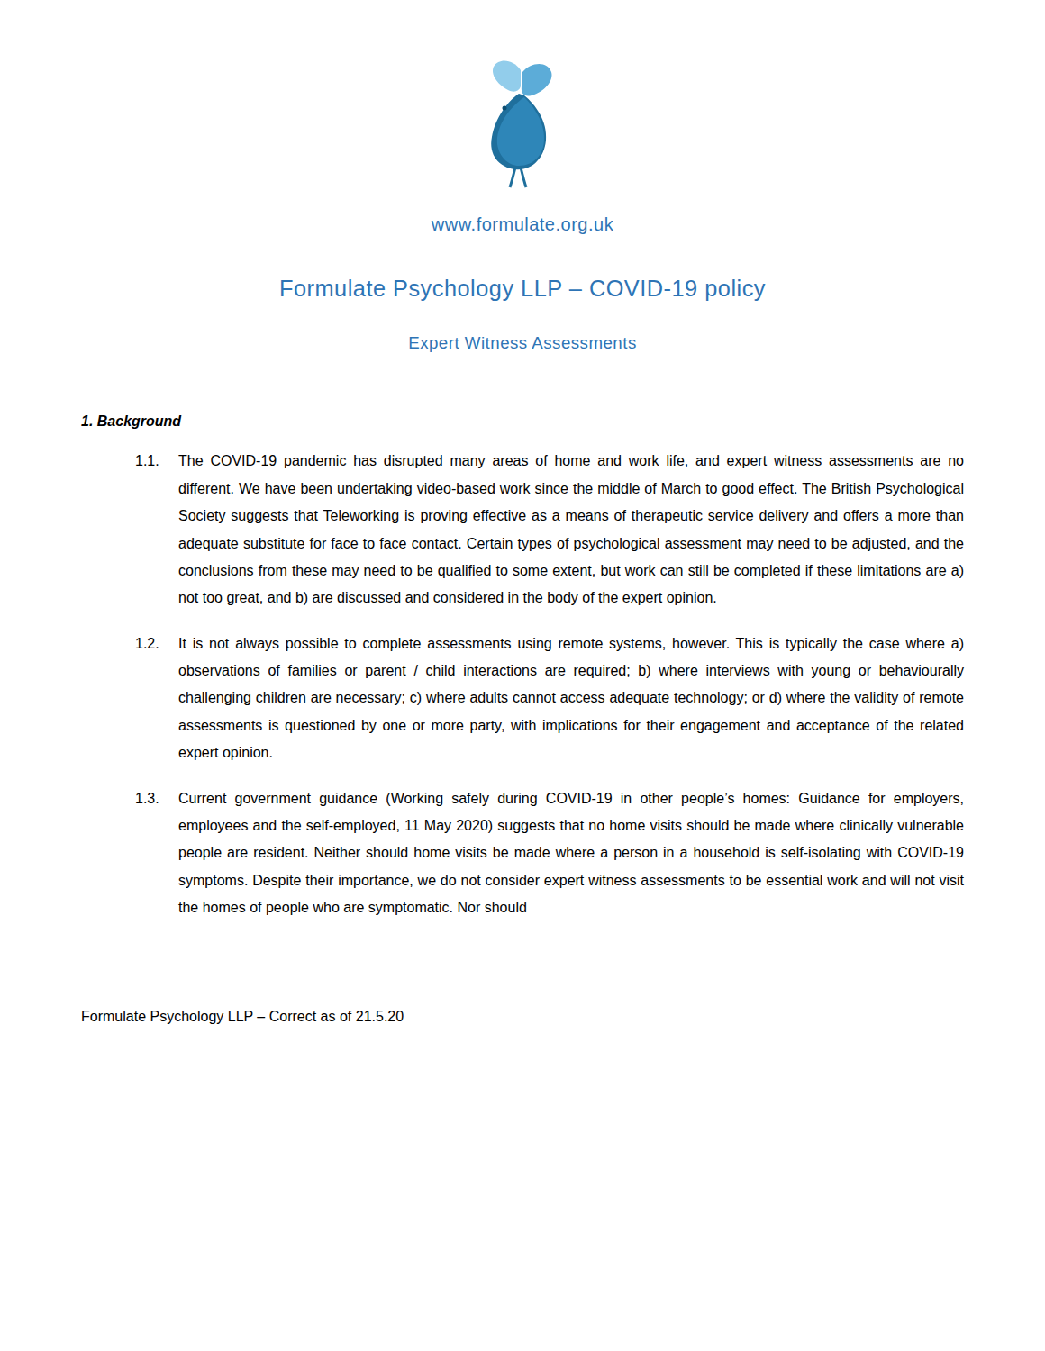www.formulate.org.uk
Formulate Psychology LLP – COVID-19 policy
Expert Witness Assessments
Background
The COVID-19 pandemic has disrupted many areas of home and work life, and expert witness assessments are no different. We have been undertaking video-based work since the middle of March to good effect. The British Psychological Society suggests that Teleworking is proving effective as a means of therapeutic service delivery and offers a more than adequate substitute for face to face contact. Certain types of psychological assessment may need to be adjusted, and the conclusions from these may need to be qualified to some extent, but work can still be completed if these limitations are a) not too great, and b) are discussed and considered in the body of the expert opinion.
It is not always possible to complete assessments using remote systems, however. This is typically the case where a) observations of families or parent / child interactions are required; b) where interviews with young or behaviourally challenging children are necessary; c) where adults cannot access adequate technology; or d) where the validity of remote assessments is questioned by one or more party, with implications for their engagement and acceptance of the related expert opinion.
Current government guidance (Working safely during COVID-19 in other people’s homes: Guidance for employers, employees and the self-employed, 11 May 2020) suggests that no home visits should be made where clinically vulnerable people are resident. Neither should home visits be made where a person in a household is self-isolating with COVID-19 symptoms. Despite their importance, we do not consider expert witness assessments to be essential work and will not visit the homes of people who are symptomatic. Nor should
Formulate Psychology LLP – Correct as of 21.5.20